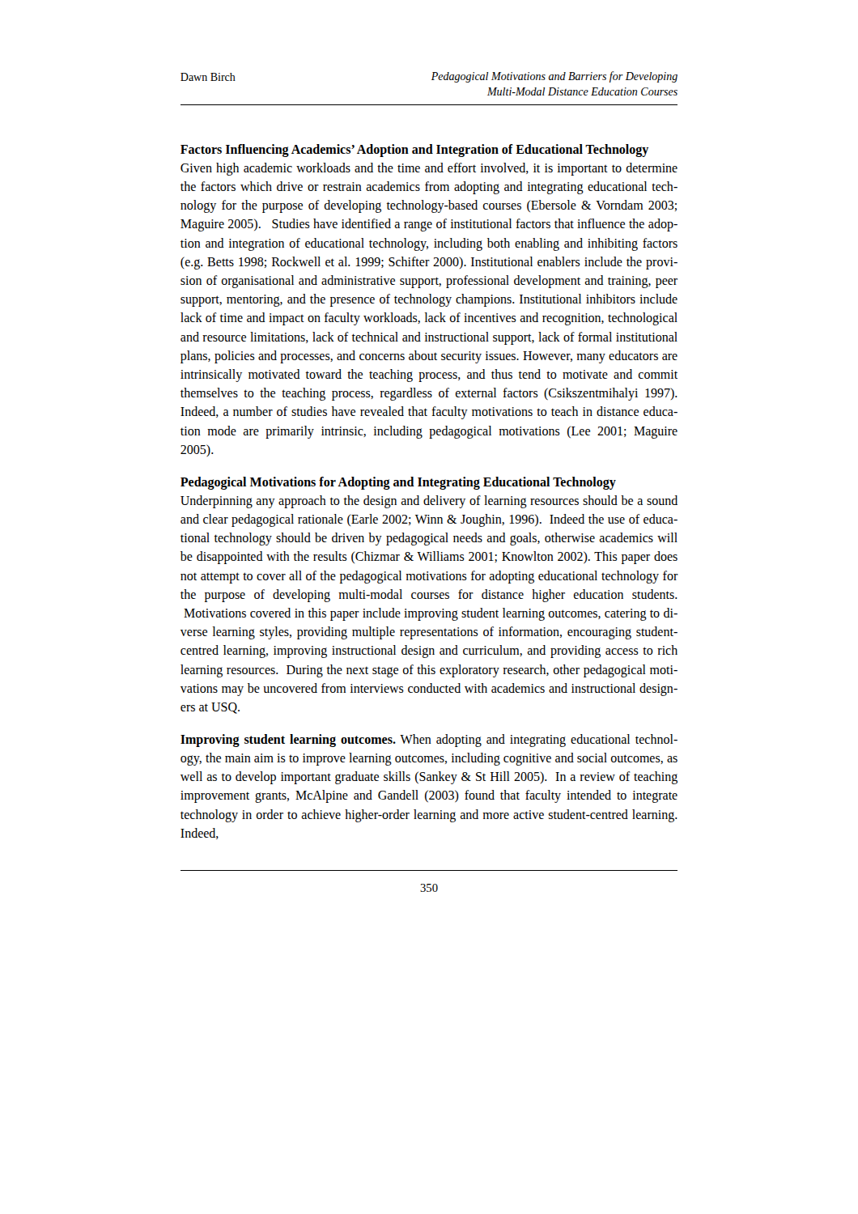Dawn Birch
Pedagogical Motivations and Barriers for Developing
Multi-Modal Distance Education Courses
Factors Influencing Academics’ Adoption and Integration of Educational Technology
Given high academic workloads and the time and effort involved, it is important to determine the factors which drive or restrain academics from adopting and integrating educational technology for the purpose of developing technology-based courses (Ebersole & Vorndam 2003; Maguire 2005). Studies have identified a range of institutional factors that influence the adoption and integration of educational technology, including both enabling and inhibiting factors (e.g. Betts 1998; Rockwell et al. 1999; Schifter 2000). Institutional enablers include the provision of organisational and administrative support, professional development and training, peer support, mentoring, and the presence of technology champions. Institutional inhibitors include lack of time and impact on faculty workloads, lack of incentives and recognition, technological and resource limitations, lack of technical and instructional support, lack of formal institutional plans, policies and processes, and concerns about security issues. However, many educators are intrinsically motivated toward the teaching process, and thus tend to motivate and commit themselves to the teaching process, regardless of external factors (Csikszentmihalyi 1997). Indeed, a number of studies have revealed that faculty motivations to teach in distance education mode are primarily intrinsic, including pedagogical motivations (Lee 2001; Maguire 2005).
Pedagogical Motivations for Adopting and Integrating Educational Technology
Underpinning any approach to the design and delivery of learning resources should be a sound and clear pedagogical rationale (Earle 2002; Winn & Joughin, 1996). Indeed the use of educational technology should be driven by pedagogical needs and goals, otherwise academics will be disappointed with the results (Chizmar & Williams 2001; Knowlton 2002). This paper does not attempt to cover all of the pedagogical motivations for adopting educational technology for the purpose of developing multi-modal courses for distance higher education students. Motivations covered in this paper include improving student learning outcomes, catering to diverse learning styles, providing multiple representations of information, encouraging student-centred learning, improving instructional design and curriculum, and providing access to rich learning resources. During the next stage of this exploratory research, other pedagogical motivations may be uncovered from interviews conducted with academics and instructional designers at USQ.
Improving student learning outcomes. When adopting and integrating educational technology, the main aim is to improve learning outcomes, including cognitive and social outcomes, as well as to develop important graduate skills (Sankey & St Hill 2005). In a review of teaching improvement grants, McAlpine and Gandell (2003) found that faculty intended to integrate technology in order to achieve higher-order learning and more active student-centred learning. Indeed,
350